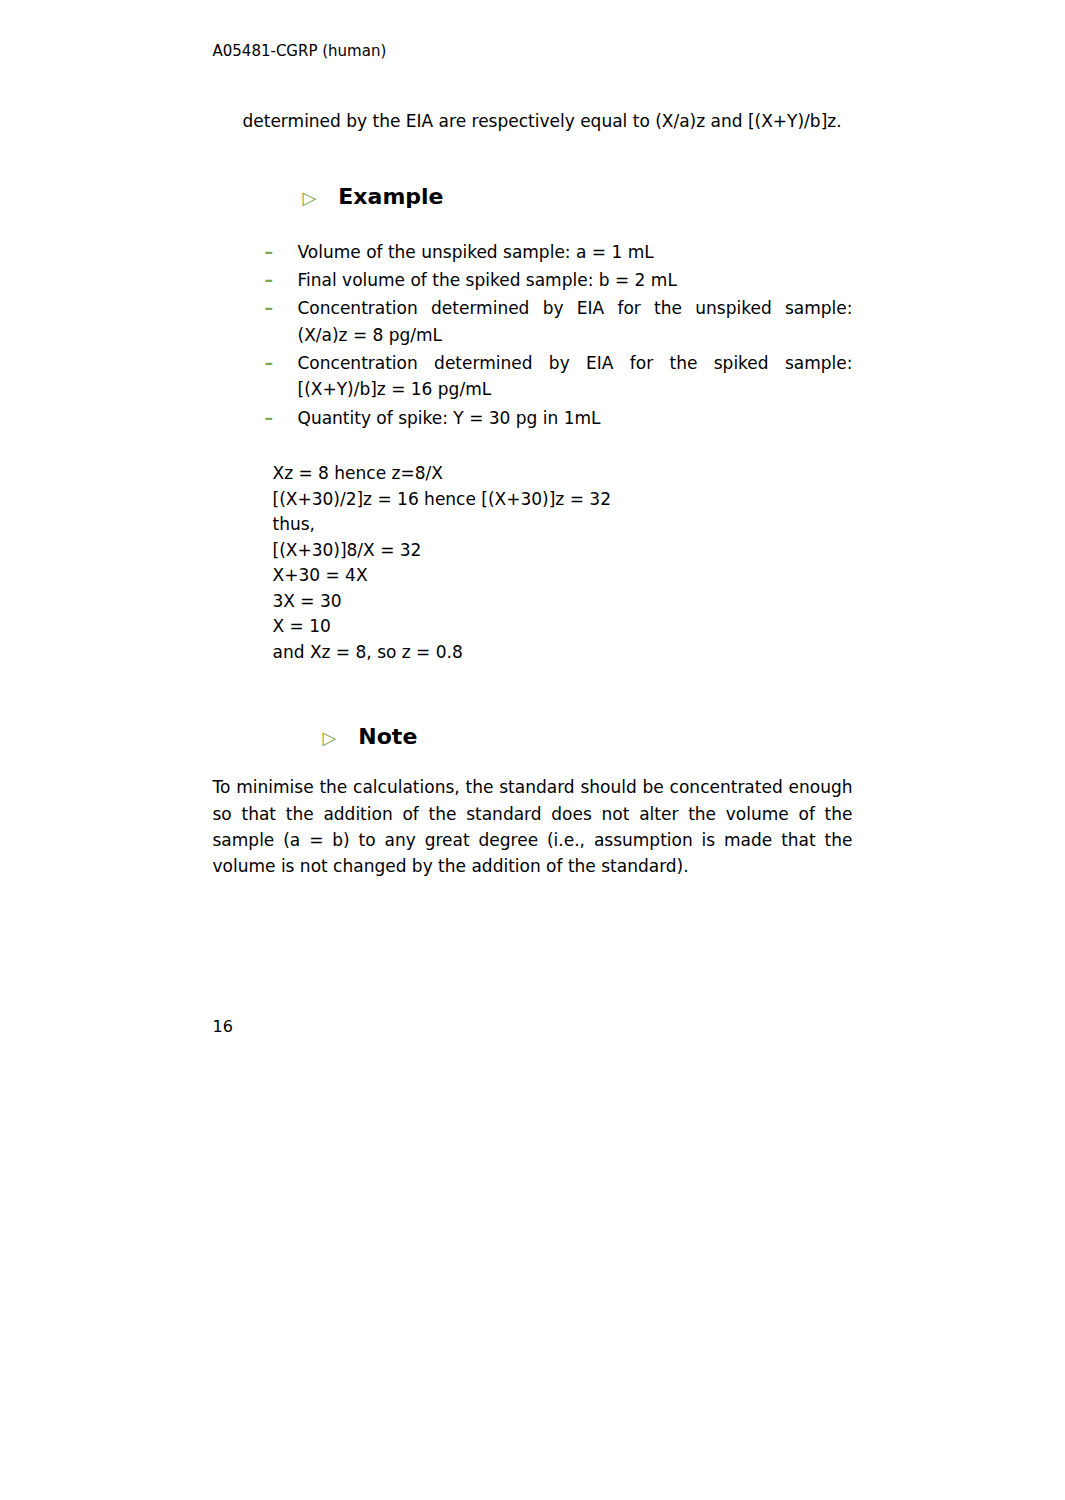A05481-CGRP (human)
determined by the EIA are respectively equal to (X/a)z and [(X+Y)/b]z.
▷Example
Volume of the unspiked sample: a = 1 mL
Final volume of the spiked sample: b = 2 mL
Concentration determined by EIA for the unspiked sample: (X/a)z = 8 pg/mL
Concentration determined by EIA for the spiked sample: [(X+Y)/b]z = 16 pg/mL
Quantity of spike: Y = 30 pg in 1mL
Xz = 8 hence z=8/X
[(X+30)/2]z = 16 hence [(X+30)]z = 32
thus,
[(X+30)]8/X = 32
X+30 = 4X
3X = 30
X = 10
and Xz = 8, so z = 0.8
▷Note
To minimise the calculations, the standard should be concentrated enough so that the addition of the standard does not alter the volume of the sample (a = b) to any great degree (i.e., assumption is made that the volume is not changed by the addition of the standard).
16